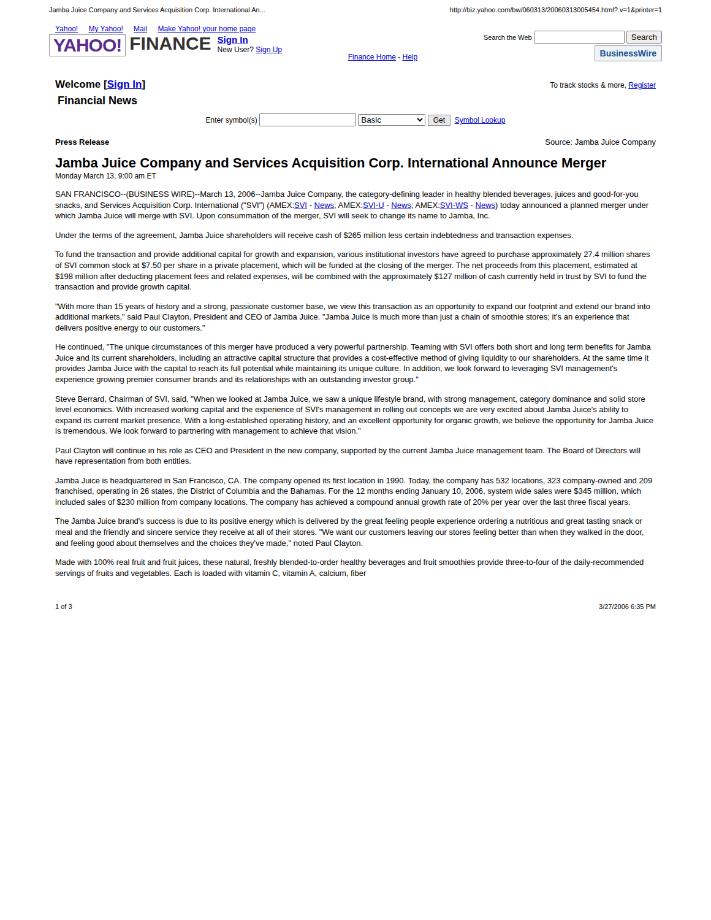Jamba Juice Company and Services Acquisition Corp. International An...
http://biz.yahoo.com/bw/060313/20060313005454.html?.v=1&printer=1
Yahoo! My Yahoo! Mail Make Yahoo! your home page
YAHOO!
FINANCE
Sign In
New User? Sign Up
Finance Home - Help
Search the Web Search
BusinessWire
Welcome [Sign In]
To track stocks & more, Register
Financial News
Enter symbol(s) Basic Get Symbol Lookup
Press Release
Source: Jamba Juice Company
Jamba Juice Company and Services Acquisition Corp. International Announce Merger
Monday March 13, 9:00 am ET
SAN FRANCISCO--(BUSINESS WIRE)--March 13, 2006--Jamba Juice Company, the category-defining leader in healthy blended beverages, juices and good-for-you snacks, and Services Acquisition Corp. International ("SVI") (AMEX:SVI - News; AMEX:SVI-U - News; AMEX:SVI-WS - News) today announced a planned merger under which Jamba Juice will merge with SVI. Upon consummation of the merger, SVI will seek to change its name to Jamba, Inc.
Under the terms of the agreement, Jamba Juice shareholders will receive cash of $265 million less certain indebtedness and transaction expenses.
To fund the transaction and provide additional capital for growth and expansion, various institutional investors have agreed to purchase approximately 27.4 million shares of SVI common stock at $7.50 per share in a private placement, which will be funded at the closing of the merger. The net proceeds from this placement, estimated at $198 million after deducting placement fees and related expenses, will be combined with the approximately $127 million of cash currently held in trust by SVI to fund the transaction and provide growth capital.
"With more than 15 years of history and a strong, passionate customer base, we view this transaction as an opportunity to expand our footprint and extend our brand into additional markets," said Paul Clayton, President and CEO of Jamba Juice. "Jamba Juice is much more than just a chain of smoothie stores; it's an experience that delivers positive energy to our customers."
He continued, "The unique circumstances of this merger have produced a very powerful partnership. Teaming with SVI offers both short and long term benefits for Jamba Juice and its current shareholders, including an attractive capital structure that provides a cost-effective method of giving liquidity to our shareholders. At the same time it provides Jamba Juice with the capital to reach its full potential while maintaining its unique culture. In addition, we look forward to leveraging SVI management's experience growing premier consumer brands and its relationships with an outstanding investor group."
Steve Berrard, Chairman of SVI, said, "When we looked at Jamba Juice, we saw a unique lifestyle brand, with strong management, category dominance and solid store level economics. With increased working capital and the experience of SVI's management in rolling out concepts we are very excited about Jamba Juice's ability to expand its current market presence. With a long-established operating history, and an excellent opportunity for organic growth, we believe the opportunity for Jamba Juice is tremendous. We look forward to partnering with management to achieve that vision."
Paul Clayton will continue in his role as CEO and President in the new company, supported by the current Jamba Juice management team. The Board of Directors will have representation from both entities.
Jamba Juice is headquartered in San Francisco, CA. The company opened its first location in 1990. Today, the company has 532 locations, 323 company-owned and 209 franchised, operating in 26 states, the District of Columbia and the Bahamas. For the 12 months ending January 10, 2006, system wide sales were $345 million, which included sales of $230 million from company locations. The company has achieved a compound annual growth rate of 20% per year over the last three fiscal years.
The Jamba Juice brand's success is due to its positive energy which is delivered by the great feeling people experience ordering a nutritious and great tasting snack or meal and the friendly and sincere service they receive at all of their stores. "We want our customers leaving our stores feeling better than when they walked in the door, and feeling good about themselves and the choices they've made," noted Paul Clayton.
Made with 100% real fruit and fruit juices, these natural, freshly blended-to-order healthy beverages and fruit smoothies provide three-to-four of the daily-recommended servings of fruits and vegetables. Each is loaded with vitamin C, vitamin A, calcium, fiber
1 of 3
3/27/2006 6:35 PM